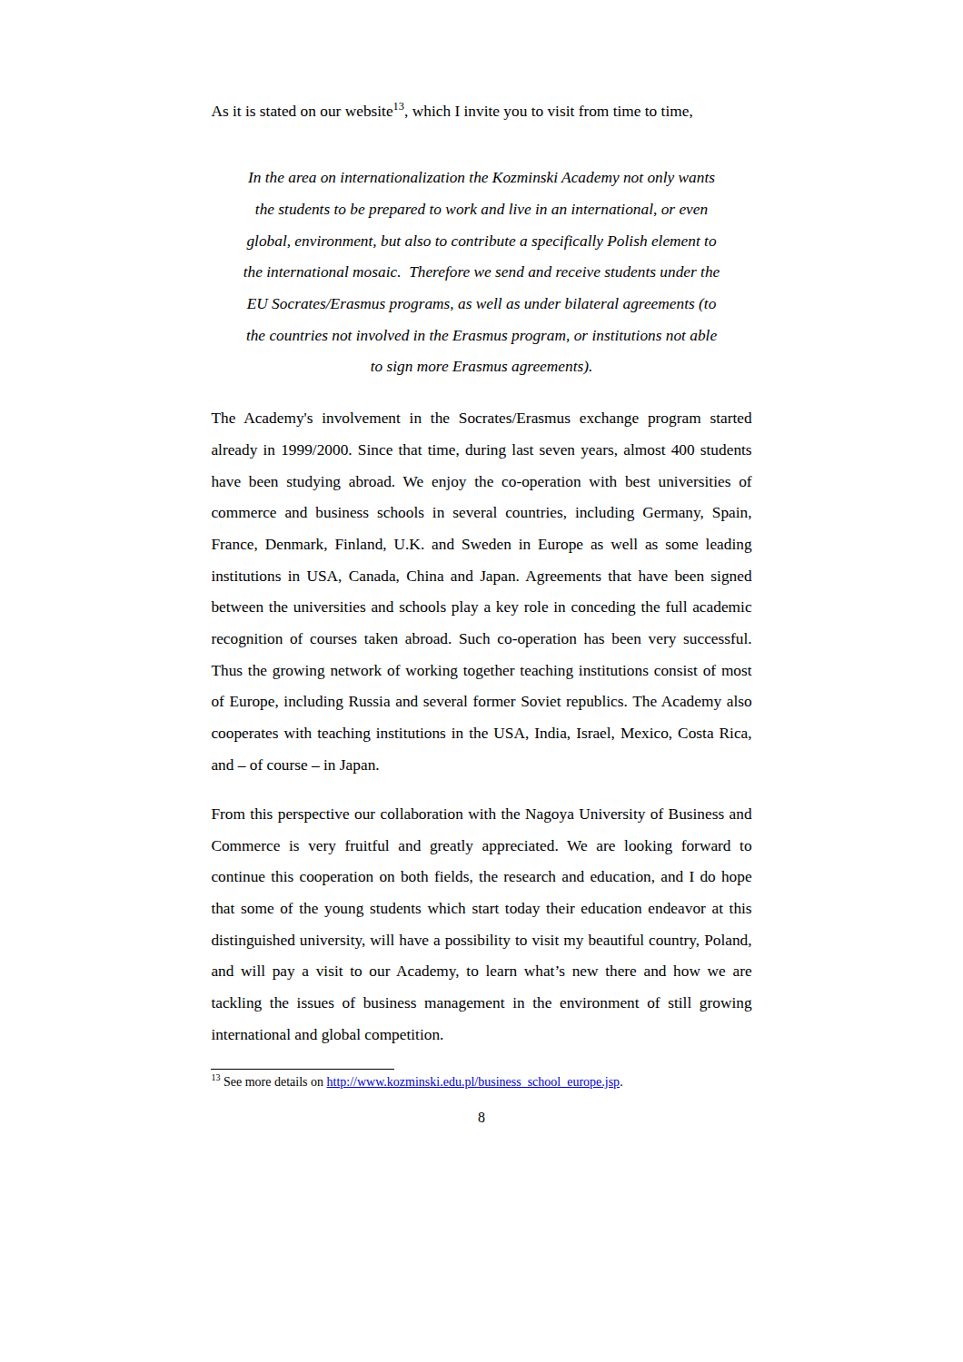As it is stated on our website13, which I invite you to visit from time to time,
In the area on internationalization the Kozminski Academy not only wants the students to be prepared to work and live in an international, or even global, environment, but also to contribute a specifically Polish element to the international mosaic. Therefore we send and receive students under the EU Socrates/Erasmus programs, as well as under bilateral agreements (to the countries not involved in the Erasmus program, or institutions not able to sign more Erasmus agreements).
The Academy's involvement in the Socrates/Erasmus exchange program started already in 1999/2000. Since that time, during last seven years, almost 400 students have been studying abroad. We enjoy the co-operation with best universities of commerce and business schools in several countries, including Germany, Spain, France, Denmark, Finland, U.K. and Sweden in Europe as well as some leading institutions in USA, Canada, China and Japan. Agreements that have been signed between the universities and schools play a key role in conceding the full academic recognition of courses taken abroad. Such co-operation has been very successful. Thus the growing network of working together teaching institutions consist of most of Europe, including Russia and several former Soviet republics. The Academy also cooperates with teaching institutions in the USA, India, Israel, Mexico, Costa Rica, and – of course – in Japan.
From this perspective our collaboration with the Nagoya University of Business and Commerce is very fruitful and greatly appreciated. We are looking forward to continue this cooperation on both fields, the research and education, and I do hope that some of the young students which start today their education endeavor at this distinguished university, will have a possibility to visit my beautiful country, Poland, and will pay a visit to our Academy, to learn what’s new there and how we are tackling the issues of business management in the environment of still growing international and global competition.
13 See more details on http://www.kozminski.edu.pl/business_school_europe.jsp.
8